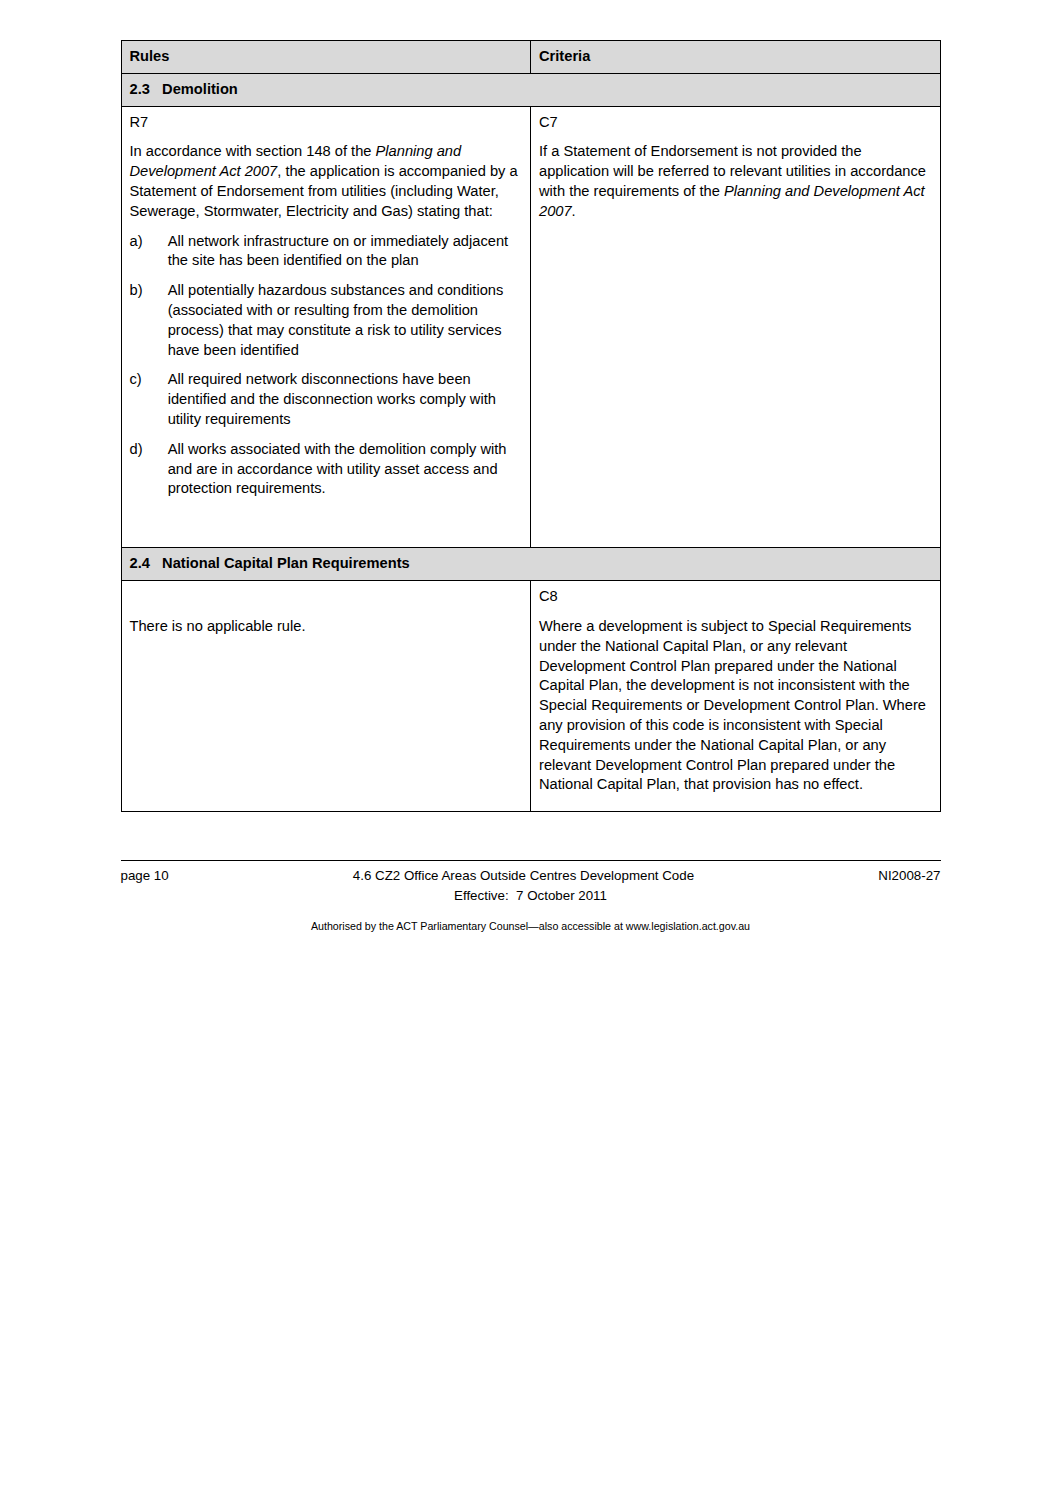| Rules | Criteria |
| --- | --- |
| 2.3 Demolition |
| R7 In accordance with section 148 of the Planning and Development Act 2007 , the application is accompanied by a Statement of Endorsement from utilities (including Water, Sewerage, Stormwater, Electricity and Gas) stating that: All network infrastructure on or immediately adjacent the site has been identified on the plan All potentially hazardous substances and conditions (associated with or resulting from the demolition process) that may constitute a risk to utility services have been identified All required network disconnections have been identified and the disconnection works comply with utility requirements All works associated with the demolition comply with and are in accordance with utility asset access and protection requirements. | C7 If a Statement of Endorsement is not provided the application will be referred to relevant utilities in accordance with the requirements of the Planning and Development Act 2007 . |
| 2.4 National Capital Plan Requirements |
| There is no applicable rule. | C8 Where a development is subject to Special Requirements under the National Capital Plan, or any relevant Development Control Plan prepared under the National Capital Plan, the development is not inconsistent with the Special Requirements or Development Control Plan. Where any provision of this code is inconsistent with Special Requirements under the National Capital Plan, or any relevant Development Control Plan prepared under the National Capital Plan, that provision has no effect. |
page 10
4.6 CZ2 Office Areas Outside Centres Development Code
NI2008-27
Effective: 7 October 2011
Authorised by the ACT Parliamentary Counsel—also accessible at www.legislation.act.gov.au